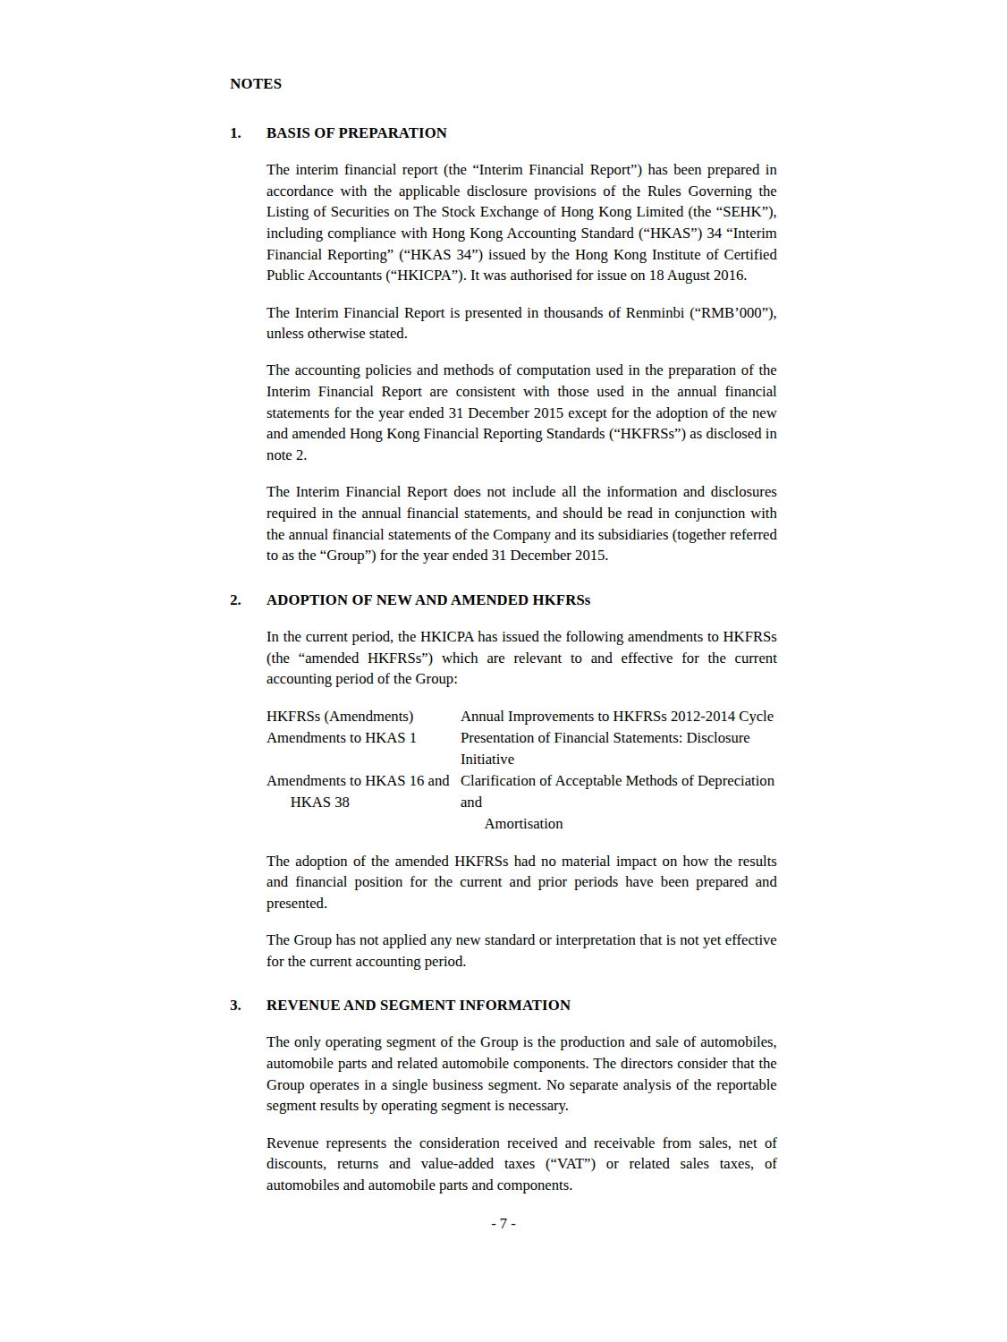NOTES
1.
BASIS OF PREPARATION
The interim financial report (the “Interim Financial Report”) has been prepared in accordance with the applicable disclosure provisions of the Rules Governing the Listing of Securities on The Stock Exchange of Hong Kong Limited (the “SEHK”), including compliance with Hong Kong Accounting Standard (“HKAS”) 34 “Interim Financial Reporting” (“HKAS 34”) issued by the Hong Kong Institute of Certified Public Accountants (“HKICPA”). It was authorised for issue on 18 August 2016.
The Interim Financial Report is presented in thousands of Renminbi (“RMB’000”), unless otherwise stated.
The accounting policies and methods of computation used in the preparation of the Interim Financial Report are consistent with those used in the annual financial statements for the year ended 31 December 2015 except for the adoption of the new and amended Hong Kong Financial Reporting Standards (“HKFRSs”) as disclosed in note 2.
The Interim Financial Report does not include all the information and disclosures required in the annual financial statements, and should be read in conjunction with the annual financial statements of the Company and its subsidiaries (together referred to as the “Group”) for the year ended 31 December 2015.
2.
ADOPTION OF NEW AND AMENDED HKFRSs
In the current period, the HKICPA has issued the following amendments to HKFRSs (the “amended HKFRSs”) which are relevant to and effective for the current accounting period of the Group:
| HKFRSs (Amendments) | Annual Improvements to HKFRSs 2012-2014 Cycle |
| Amendments to HKAS 1 | Presentation of Financial Statements: Disclosure Initiative |
| Amendments to HKAS 16 and HKAS 38 | Clarification of Acceptable Methods of Depreciation and Amortisation |
The adoption of the amended HKFRSs had no material impact on how the results and financial position for the current and prior periods have been prepared and presented.
The Group has not applied any new standard or interpretation that is not yet effective for the current accounting period.
3.
REVENUE AND SEGMENT INFORMATION
The only operating segment of the Group is the production and sale of automobiles, automobile parts and related automobile components. The directors consider that the Group operates in a single business segment. No separate analysis of the reportable segment results by operating segment is necessary.
Revenue represents the consideration received and receivable from sales, net of discounts, returns and value-added taxes (“VAT”) or related sales taxes, of automobiles and automobile parts and components.
- 7 -